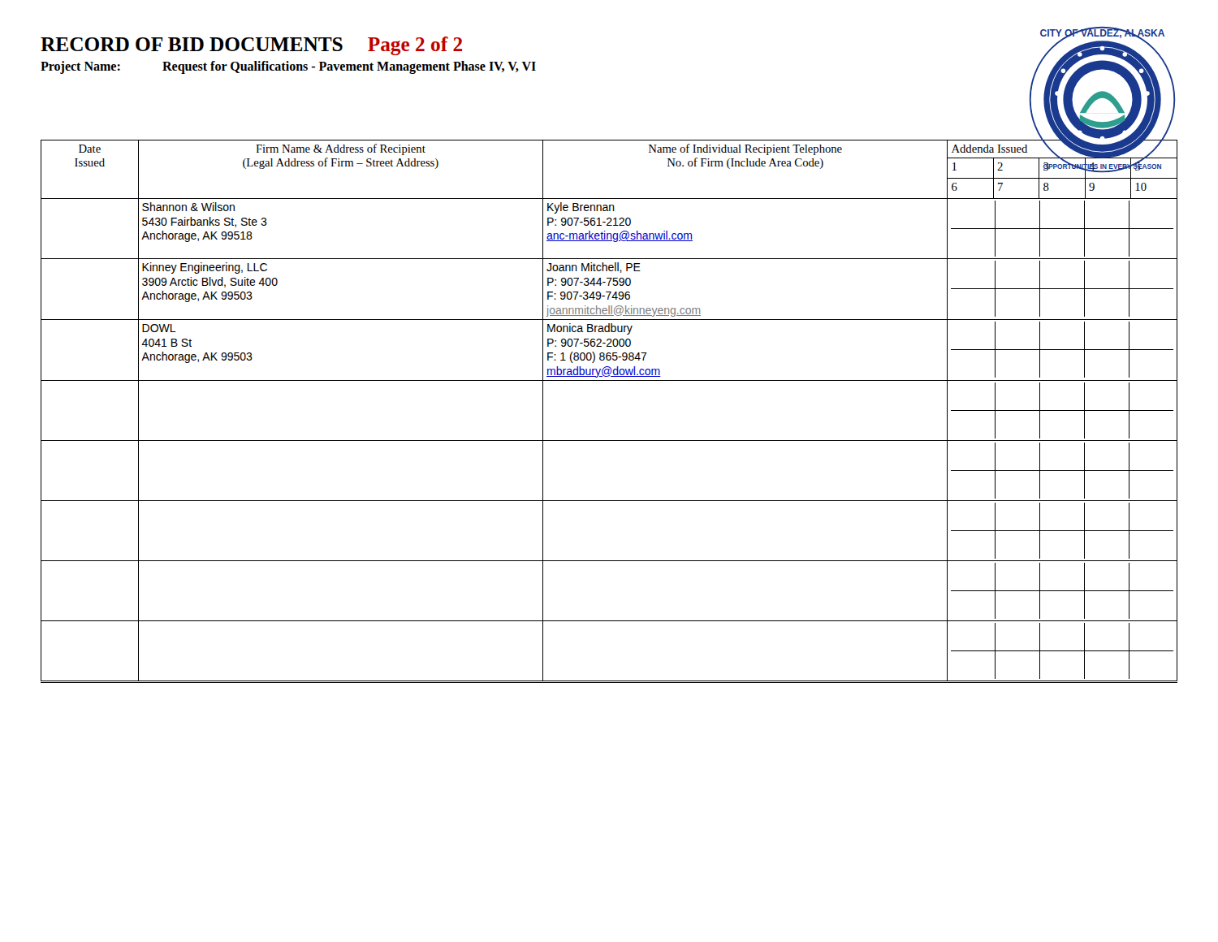RECORD OF BID DOCUMENTS
Page 2 of 2
Project Name: Request for Qualifications - Pavement Management Phase IV, V, VI
CITY OF VALDEZ, ALASKA OPPORTUNITIES IN EVERY SEASON
| Date Issued | Firm Name & Address of Recipient (Legal Address of Firm – Street Address) | Name of Individual Recipient Telephone No. of Firm (Include Area Code) | Addenda Issued |
| --- | --- | --- | --- |
| 1 | 2 | 3 | 4 | 5 |
| 6 | 7 | 8 | 9 | 10 |
| | Shannon & Wilson 5430 Fairbanks St, Ste 3 Anchorage, AK 99518 | Kyle Brennan P: 907-561-2120 anc-marketing@shanwil.com | |
| | Kinney Engineering, LLC 3909 Arctic Blvd, Suite 400 Anchorage, AK 99503 | Joann Mitchell, PE P: 907-344-7590 F: 907-349-7496 joannmitchell@kinneyeng.com | |
| | DOWL 4041 B St Anchorage, AK 99503 | Monica Bradbury P: 907-562-2000 F: 1 (800) 865-9847 mbradbury@dowl.com | |